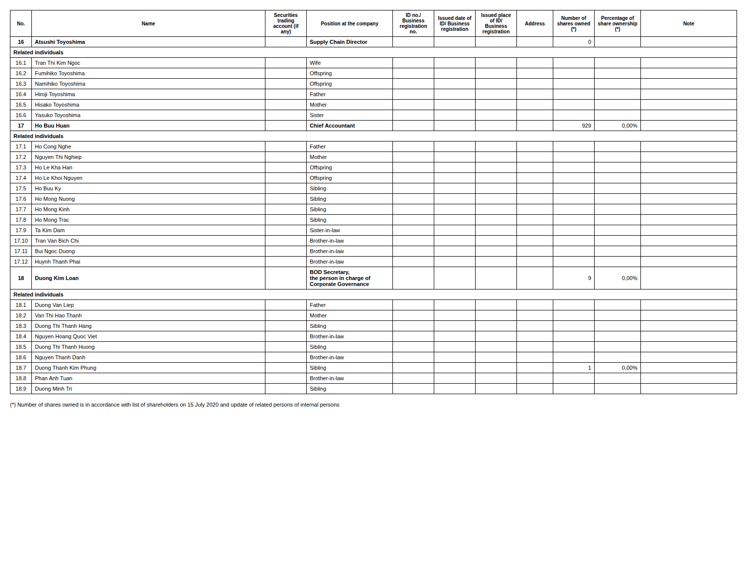| No. | Name | Securities trading account (if any) | Position at the company | ID no./ Business registration no. | Issued date of ID/ Business registration | Issued place of ID/ Business registration | Address | Number of shares owned (*) | Percentage of share ownership (*) | Note |
| --- | --- | --- | --- | --- | --- | --- | --- | --- | --- | --- |
| 16 | Atsushi Toyoshima | | Supply Chain Director | | | | | 0 | | |
| Related individuals |
| 16.1 | Tran Thi Kim Ngoc | | Wife | | | | | | | |
| 16.2 | Fumihiko Toyoshima | | Offspring | | | | | | | |
| 16.3 | Namihiko Toyoshima | | Offspring | | | | | | | |
| 16.4 | Hiroji Toyoshima | | Father | | | | | | | |
| 16.5 | Hisako Toyoshima | | Mother | | | | | | | |
| 16.6 | Yasuko Toyoshima | | Sister | | | | | | | |
| 17 | Ho Buu Huan | | Chief Accountant | | | | | 929 | 0,00% | |
| Related individuals |
| 17.1 | Ho Cong Nghe | | Father | | | | | | | |
| 17.2 | Nguyen Thi Nghiep | | Mother | | | | | | | |
| 17.3 | Ho Le Kha Han | | Offspring | | | | | | | |
| 17.4 | Ho Le Khoi Nguyen | | Offspring | | | | | | | |
| 17.5 | Ho Buu Ky | | Sibling | | | | | | | |
| 17.6 | Ho Mong Nuong | | Sibling | | | | | | | |
| 17.7 | Ho Mong Kinh | | Sibling | | | | | | | |
| 17.8 | Ho Mong Trac | | Sibling | | | | | | | |
| 17.9 | Ta Kim Dam | | Sister-in-law | | | | | | | |
| 17.10 | Tran Van Bich Chi | | Brother-in-law | | | | | | | |
| 17.11 | Bui Ngoc Duong | | Brother-in-law | | | | | | | |
| 17.12 | Huynh Thanh Phai | | Brother-in-law | | | | | | | |
| 18 | Duong Kim Loan | | BOD Secretary, the person in charge of Corporate Governance | | | | | 9 | 0,00% | |
| Related individuals |
| 18.1 | Duong Van Liep | | Father | | | | | | | |
| 18.2 | Van Thi Hao Thanh | | Mother | | | | | | | |
| 18.3 | Duong Thi Thanh Hang | | Sibling | | | | | | | |
| 18.4 | Nguyen Hoang Quoc Viet | | Brother-in-law | | | | | | | |
| 18.5 | Duong Thi Thanh Huong | | Sibling | | | | | | | |
| 18.6 | Nguyen Thanh Danh | | Brother-in-law | | | | | | | |
| 18.7 | Duong Thanh Kim Phung | | Sibling | | | | | 1 | 0,00% | |
| 18.8 | Phan Anh Tuan | | Brother-in-law | | | | | | | |
| 18.9 | Duong Minh Tri | | Sibling | | | | | | | |
(*) Number of shares owned is in accordance with list of shareholders on 15 July 2020 and update of related persons of internal persons